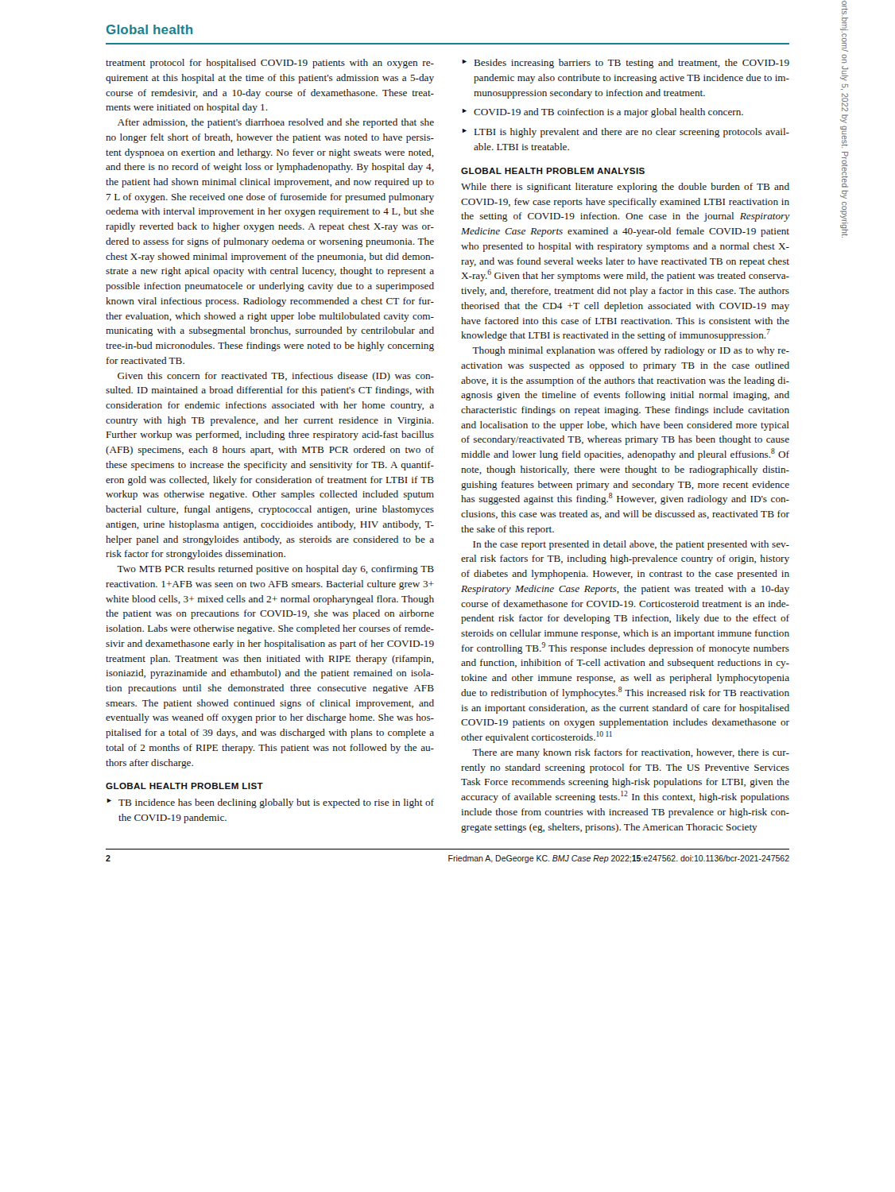BMJ Case Rep: first published as 10.1136/bcr-2021-247562 on 11 May 2022. Downloaded from http://casereports.bmj.com/ on July 5, 2022 by guest. Protected by copyright.
Global health
treatment protocol for hospitalised COVID-19 patients with an oxygen requirement at this hospital at the time of this patient's admission was a 5-day course of remdesivir, and a 10-day course of dexamethasone. These treatments were initiated on hospital day 1.
After admission, the patient's diarrhoea resolved and she reported that she no longer felt short of breath, however the patient was noted to have persistent dyspnoea on exertion and lethargy. No fever or night sweats were noted, and there is no record of weight loss or lymphadenopathy. By hospital day 4, the patient had shown minimal clinical improvement, and now required up to 7 L of oxygen. She received one dose of furosemide for presumed pulmonary oedema with interval improvement in her oxygen requirement to 4 L, but she rapidly reverted back to higher oxygen needs. A repeat chest X-ray was ordered to assess for signs of pulmonary oedema or worsening pneumonia. The chest X-ray showed minimal improvement of the pneumonia, but did demonstrate a new right apical opacity with central lucency, thought to represent a possible infection pneumatocele or underlying cavity due to a superimposed known viral infectious process. Radiology recommended a chest CT for further evaluation, which showed a right upper lobe multilobulated cavity communicating with a subsegmental bronchus, surrounded by centrilobular and tree-in-bud micronodules. These findings were noted to be highly concerning for reactivated TB.
Given this concern for reactivated TB, infectious disease (ID) was consulted. ID maintained a broad differential for this patient's CT findings, with consideration for endemic infections associated with her home country, a country with high TB prevalence, and her current residence in Virginia. Further workup was performed, including three respiratory acid-fast bacillus (AFB) specimens, each 8 hours apart, with MTB PCR ordered on two of these specimens to increase the specificity and sensitivity for TB. A quantiferon gold was collected, likely for consideration of treatment for LTBI if TB workup was otherwise negative. Other samples collected included sputum bacterial culture, fungal antigens, cryptococcal antigen, urine blastomyces antigen, urine histoplasma antigen, coccidioides antibody, HIV antibody, T-helper panel and strongyloides antibody, as steroids are considered to be a risk factor for strongyloides dissemination.
Two MTB PCR results returned positive on hospital day 6, confirming TB reactivation. 1+AFB was seen on two AFB smears. Bacterial culture grew 3+ white blood cells, 3+ mixed cells and 2+ normal oropharyngeal flora. Though the patient was on precautions for COVID-19, she was placed on airborne isolation. Labs were otherwise negative. She completed her courses of remdesivir and dexamethasone early in her hospitalisation as part of her COVID-19 treatment plan. Treatment was then initiated with RIPE therapy (rifampin, isoniazid, pyrazinamide and ethambutol) and the patient remained on isolation precautions until she demonstrated three consecutive negative AFB smears. The patient showed continued signs of clinical improvement, and eventually was weaned off oxygen prior to her discharge home. She was hospitalised for a total of 39 days, and was discharged with plans to complete a total of 2 months of RIPE therapy. This patient was not followed by the authors after discharge.
Global health problem list
TB incidence has been declining globally but is expected to rise in light of the COVID-19 pandemic.
Besides increasing barriers to TB testing and treatment, the COVID-19 pandemic may also contribute to increasing active TB incidence due to immunosuppression secondary to infection and treatment.
COVID-19 and TB coinfection is a major global health concern.
LTBI is highly prevalent and there are no clear screening protocols available. LTBI is treatable.
Global health problem analysis
While there is significant literature exploring the double burden of TB and COVID-19, few case reports have specifically examined LTBI reactivation in the setting of COVID-19 infection. One case in the journal Respiratory Medicine Case Reports examined a 40-year-old female COVID-19 patient who presented to hospital with respiratory symptoms and a normal chest X-ray, and was found several weeks later to have reactivated TB on repeat chest X-ray.6 Given that her symptoms were mild, the patient was treated conservatively, and, therefore, treatment did not play a factor in this case. The authors theorised that the CD4 +T cell depletion associated with COVID-19 may have factored into this case of LTBI reactivation. This is consistent with the knowledge that LTBI is reactivated in the setting of immunosuppression.7
Though minimal explanation was offered by radiology or ID as to why reactivation was suspected as opposed to primary TB in the case outlined above, it is the assumption of the authors that reactivation was the leading diagnosis given the timeline of events following initial normal imaging, and characteristic findings on repeat imaging. These findings include cavitation and localisation to the upper lobe, which have been considered more typical of secondary/reactivated TB, whereas primary TB has been thought to cause middle and lower lung field opacities, adenopathy and pleural effusions.8 Of note, though historically, there were thought to be radiographically distinguishing features between primary and secondary TB, more recent evidence has suggested against this finding.8 However, given radiology and ID's conclusions, this case was treated as, and will be discussed as, reactivated TB for the sake of this report.
In the case report presented in detail above, the patient presented with several risk factors for TB, including high-prevalence country of origin, history of diabetes and lymphopenia. However, in contrast to the case presented in Respiratory Medicine Case Reports, the patient was treated with a 10-day course of dexamethasone for COVID-19. Corticosteroid treatment is an independent risk factor for developing TB infection, likely due to the effect of steroids on cellular immune response, which is an important immune function for controlling TB.9 This response includes depression of monocyte numbers and function, inhibition of T-cell activation and subsequent reductions in cytokine and other immune response, as well as peripheral lymphocytopenia due to redistribution of lymphocytes.8 This increased risk for TB reactivation is an important consideration, as the current standard of care for hospitalised COVID-19 patients on oxygen supplementation includes dexamethasone or other equivalent corticosteroids.10 11
There are many known risk factors for reactivation, however, there is currently no standard screening protocol for TB. The US Preventive Services Task Force recommends screening high-risk populations for LTBI, given the accuracy of available screening tests.12 In this context, high-risk populations include those from countries with increased TB prevalence or high-risk congregate settings (eg, shelters, prisons). The American Thoracic Society
2 Friedman A, DeGeorge KC. BMJ Case Rep 2022;15:e247562. doi:10.1136/bcr-2021-247562